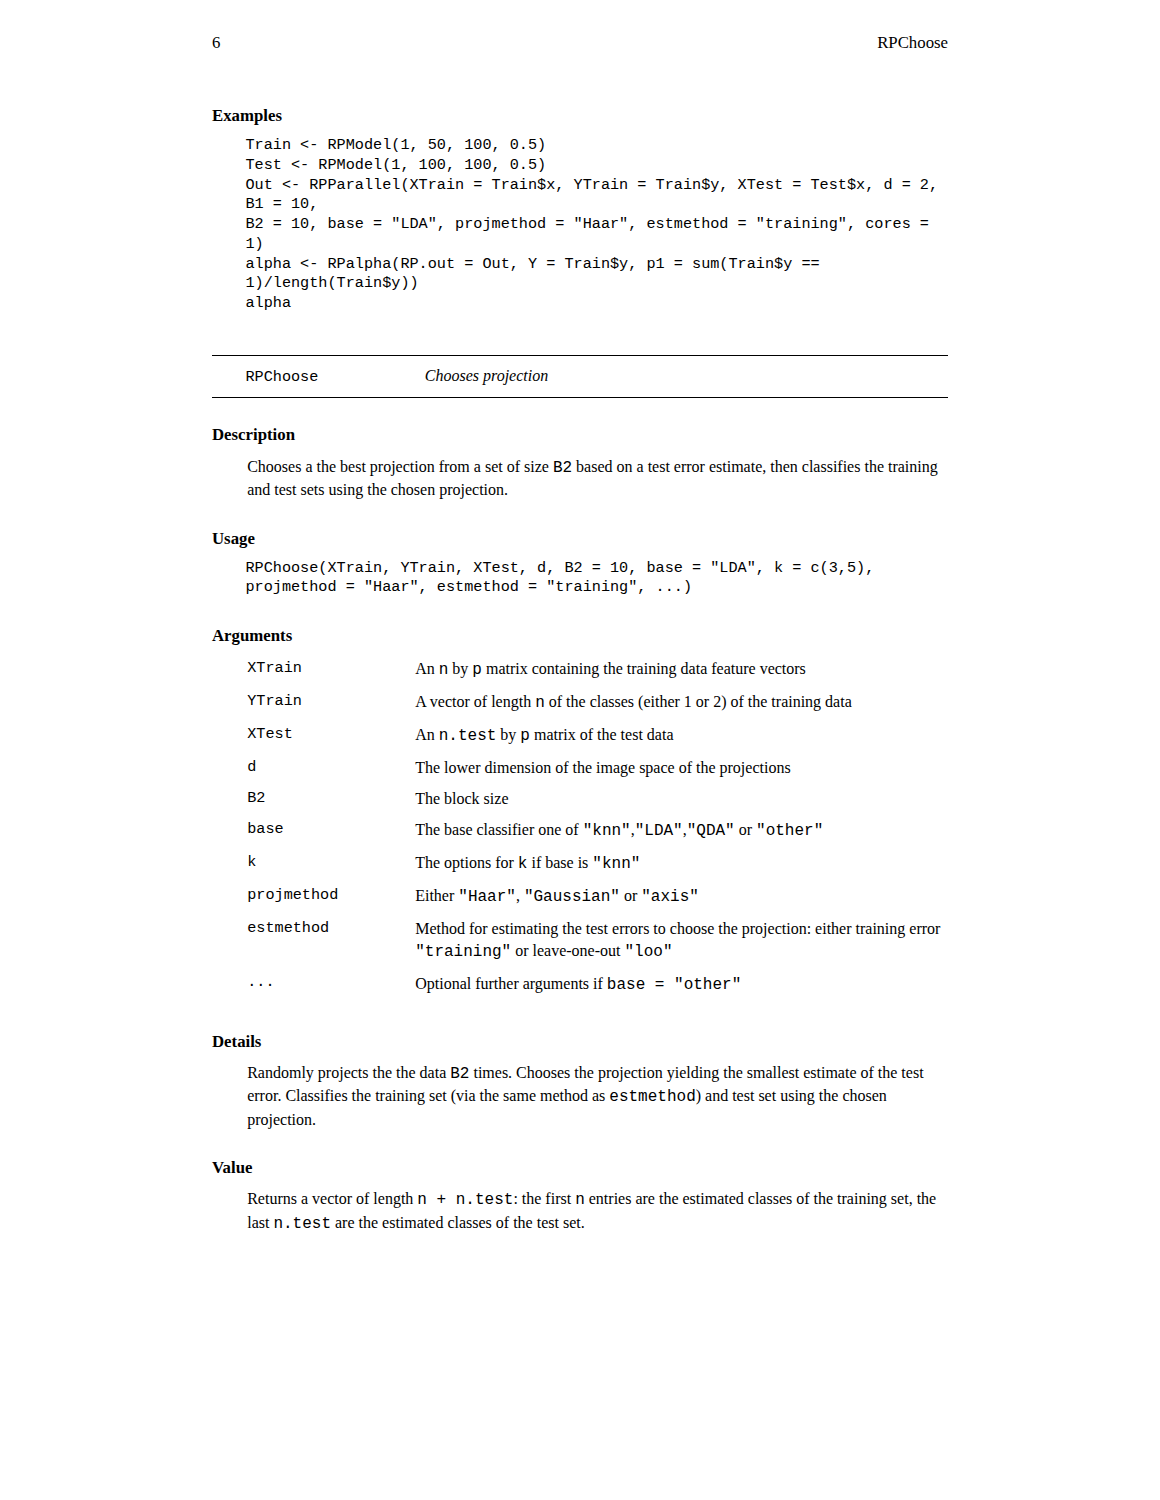6 RPChoose
Examples
Train <- RPModel(1, 50, 100, 0.5)
Test <- RPModel(1, 100, 100, 0.5)
Out <- RPParallel(XTrain = Train$x, YTrain = Train$y, XTest = Test$x, d = 2, B1 = 10,
B2 = 10, base = "LDA", projmethod = "Haar", estmethod = "training", cores = 1)
alpha <- RPalpha(RP.out = Out, Y = Train$y, p1 = sum(Train$y == 1)/length(Train$y))
alpha
RPChoose Chooses projection
Description
Chooses a the best projection from a set of size B2 based on a test error estimate, then classifies the training and test sets using the chosen projection.
Usage
RPChoose(XTrain, YTrain, XTest, d, B2 = 10, base = "LDA", k = c(3,5),
projmethod = "Haar", estmethod = "training", ...)
Arguments
XTrain
An n by p matrix containing the training data feature vectors
YTrain
A vector of length n of the classes (either 1 or 2) of the training data
XTest
An n.test by p matrix of the test data
d
The lower dimension of the image space of the projections
B2
The block size
base
The base classifier one of "knn","LDA","QDA" or "other"
k
The options for k if base is "knn"
projmethod
Either "Haar", "Gaussian" or "axis"
estmethod
Method for estimating the test errors to choose the projection: either training error "training" or leave-one-out "loo"
...
Optional further arguments if base = "other"
Details
Randomly projects the the data B2 times. Chooses the projection yielding the smallest estimate of the test error. Classifies the training set (via the same method as estmethod) and test set using the chosen projection.
Value
Returns a vector of length n + n.test: the first n entries are the estimated classes of the training set, the last n.test are the estimated classes of the test set.